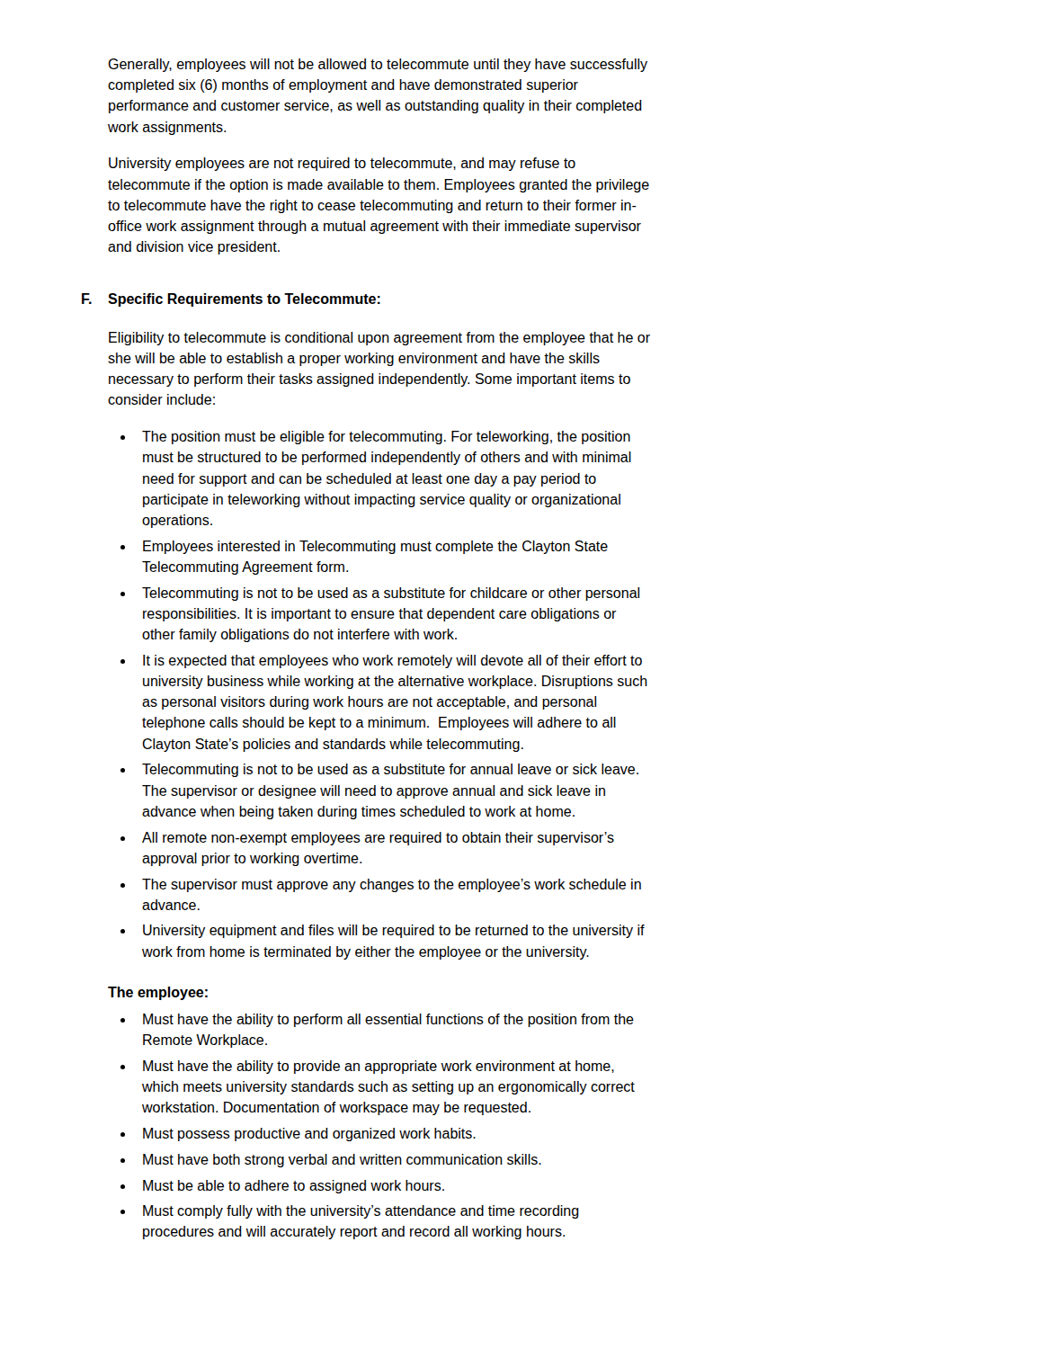Generally, employees will not be allowed to telecommute until they have successfully completed six (6) months of employment and have demonstrated superior performance and customer service, as well as outstanding quality in their completed work assignments.
University employees are not required to telecommute, and may refuse to telecommute if the option is made available to them. Employees granted the privilege to telecommute have the right to cease telecommuting and return to their former in-office work assignment through a mutual agreement with their immediate supervisor and division vice president.
F. Specific Requirements to Telecommute:
Eligibility to telecommute is conditional upon agreement from the employee that he or she will be able to establish a proper working environment and have the skills necessary to perform their tasks assigned independently. Some important items to consider include:
The position must be eligible for telecommuting. For teleworking, the position must be structured to be performed independently of others and with minimal need for support and can be scheduled at least one day a pay period to participate in teleworking without impacting service quality or organizational operations.
Employees interested in Telecommuting must complete the Clayton State Telecommuting Agreement form.
Telecommuting is not to be used as a substitute for childcare or other personal responsibilities. It is important to ensure that dependent care obligations or other family obligations do not interfere with work.
It is expected that employees who work remotely will devote all of their effort to university business while working at the alternative workplace. Disruptions such as personal visitors during work hours are not acceptable, and personal telephone calls should be kept to a minimum. Employees will adhere to all Clayton State’s policies and standards while telecommuting.
Telecommuting is not to be used as a substitute for annual leave or sick leave. The supervisor or designee will need to approve annual and sick leave in advance when being taken during times scheduled to work at home.
All remote non-exempt employees are required to obtain their supervisor’s approval prior to working overtime.
The supervisor must approve any changes to the employee’s work schedule in advance.
University equipment and files will be required to be returned to the university if work from home is terminated by either the employee or the university.
The employee:
Must have the ability to perform all essential functions of the position from the Remote Workplace.
Must have the ability to provide an appropriate work environment at home, which meets university standards such as setting up an ergonomically correct workstation. Documentation of workspace may be requested.
Must possess productive and organized work habits.
Must have both strong verbal and written communication skills.
Must be able to adhere to assigned work hours.
Must comply fully with the university’s attendance and time recording procedures and will accurately report and record all working hours.